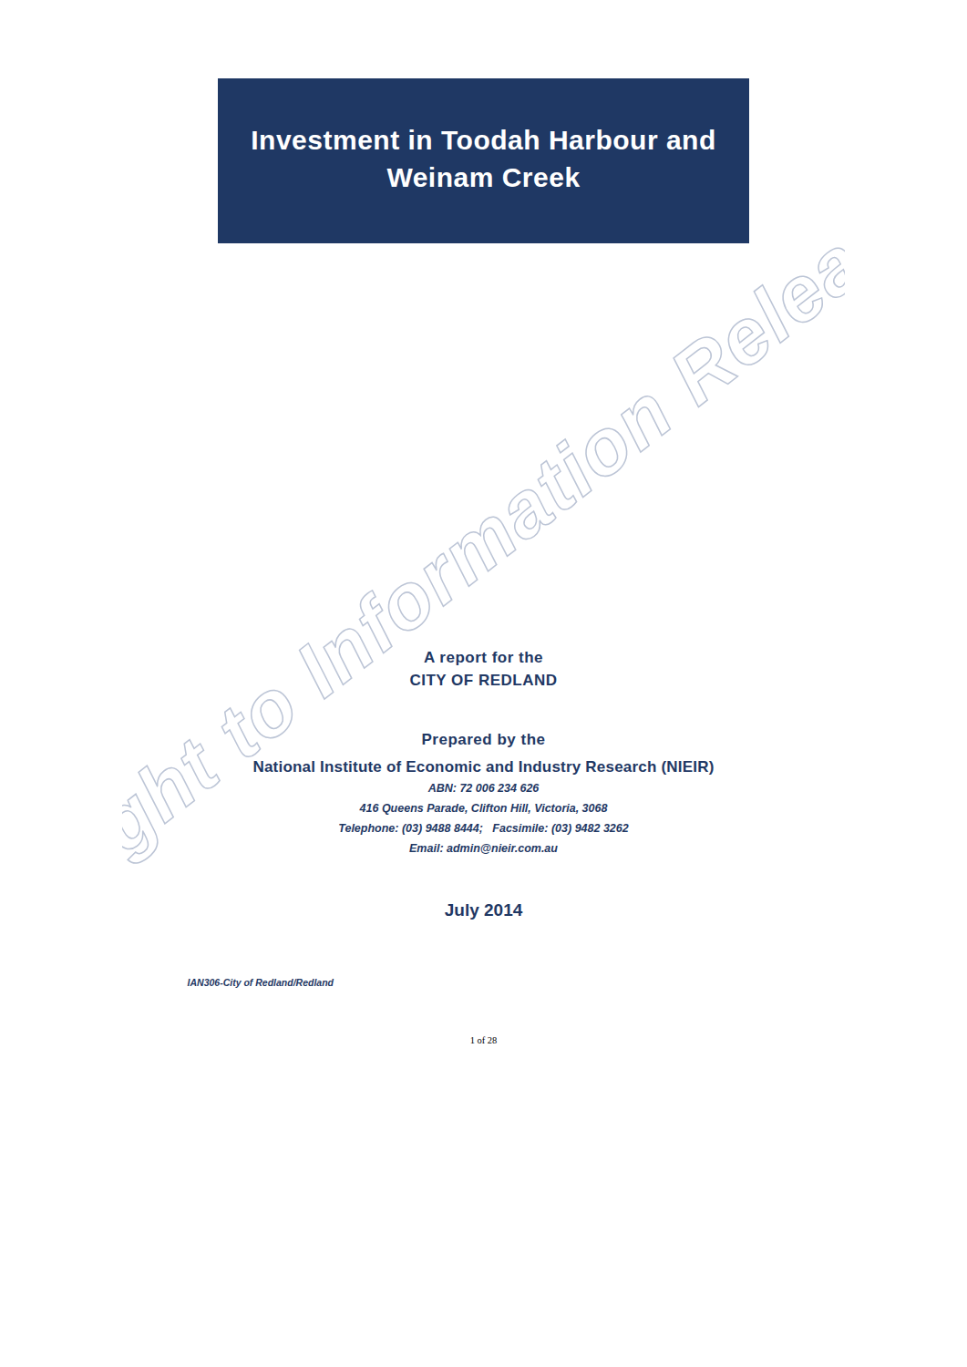Investment in Toodah Harbour and
Weinam Creek
Right to Information Release
A report for the
CITY OF REDLAND
Prepared by the
National Institute of Economic and Industry Research (NIEIR)
ABN: 72 006 234 626
416 Queens Parade, Clifton Hill, Victoria, 3068
Telephone: (03) 9488 8444; Facsimile: (03) 9482 3262
Email: admin@nieir.com.au
July 2014
IAN306-City of Redland/Redland
1 of 28